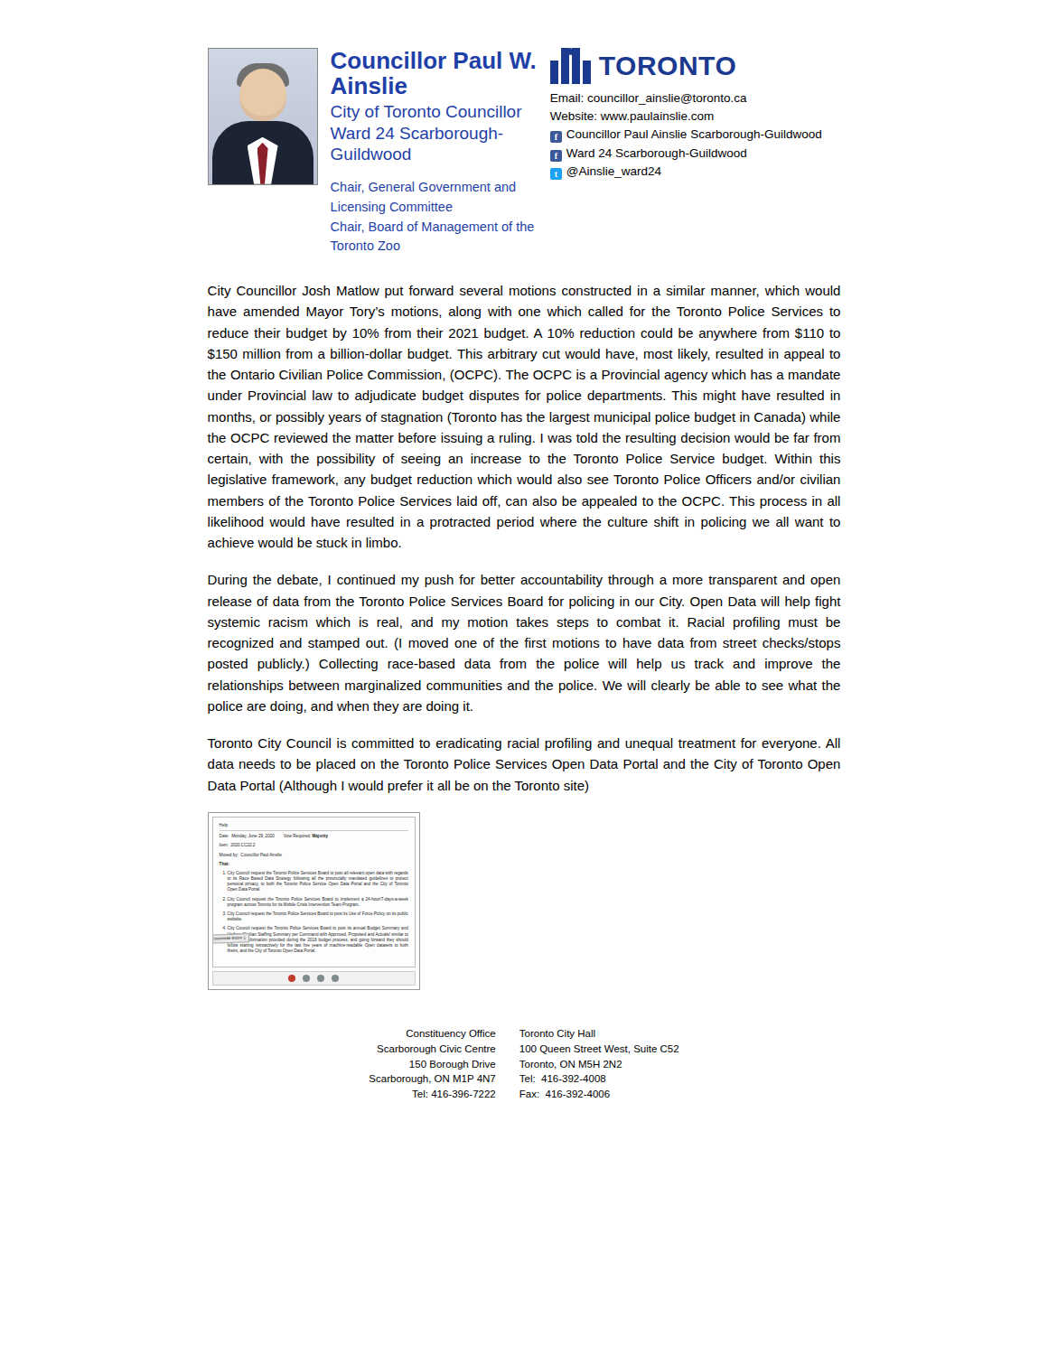Councillor Paul W. Ainslie
City of Toronto Councillor
Ward 24 Scarborough-Guildwood
Chair, General Government and Licensing Committee
Chair, Board of Management of the Toronto Zoo
TORONTO
Email: councillor_ainslie@toronto.ca
Website: www.paulainslie.com
f Councillor Paul Ainslie Scarborough-Guildwood
f Ward 24 Scarborough-Guildwood
t@Ainslie_ward24
City Councillor Josh Matlow put forward several motions constructed in a similar manner, which would have amended Mayor Tory’s motions, along with one which called for the Toronto Police Services to reduce their budget by 10% from their 2021 budget. A 10% reduction could be anywhere from $110 to $150 million from a billion-dollar budget. This arbitrary cut would have, most likely, resulted in appeal to the Ontario Civilian Police Commission, (OCPC). The OCPC is a Provincial agency which has a mandate under Provincial law to adjudicate budget disputes for police departments. This might have resulted in months, or possibly years of stagnation (Toronto has the largest municipal police budget in Canada) while the OCPC reviewed the matter before issuing a ruling. I was told the resulting decision would be far from certain, with the possibility of seeing an increase to the Toronto Police Service budget. Within this legislative framework, any budget reduction which would also see Toronto Police Officers and/or civilian members of the Toronto Police Services laid off, can also be appealed to the OCPC. This process in all likelihood would have resulted in a protracted period where the culture shift in policing we all want to achieve would be stuck in limbo.
During the debate, I continued my push for better accountability through a more transparent and open release of data from the Toronto Police Services Board for policing in our City. Open Data will help fight systemic racism which is real, and my motion takes steps to combat it. Racial profiling must be recognized and stamped out. (I moved one of the first motions to have data from street checks/stops posted publicly.) Collecting race-based data from the police will help us track and improve the relationships between marginalized communities and the police. We will clearly be able to see what the police are doing, and when they are doing it.
Toronto City Council is committed to eradicating racial profiling and unequal treatment for everyone. All data needs to be placed on the Toronto Police Services Open Data Portal and the City of Toronto Open Data Portal (Although I would prefer it all be on the Toronto site)
Help
Date: Monday, June 29, 2020 Vote Required: Majority
Item: 2020.CC22.2
Moved by: Councillor Paul Ainslie
That:
City Council request the Toronto Police Services Board to post all relevant open data with regards to its Race Based Data Strategy following all the provincially mandated guidelines to protect personal privacy, to both the Toronto Police Service Open Data Portal and the City of Toronto Open Data Portal.
City Council request the Toronto Police Services Board to implement a 24-hour/7-days-a-week program across Toronto for its Mobile Crisis Intervention Team Program.
City Council request the Toronto Police Services Board to post its Use of Force Policy on its public website.
City Council request the Toronto Police Services Board to post its annual Budget Summary and Uniform/Civilian Staffing Summary per Command with Approved, Proposed and Actuals/ similar to the Excel information provided during the 2018 budget process, and going forward they should follow starting retroactively for the last five years of machine-readable Open datasets to both theirs, and the City of Toronto Open Data Portal.
Committee Room 1
Constituency Office
Scarborough Civic Centre
150 Borough Drive
Scarborough, ON M1P 4N7
Tel: 416-396-7222
Toronto City Hall
100 Queen Street West, Suite C52
Toronto, ON M5H 2N2
Tel: 416-392-4008
Fax: 416-392-4006